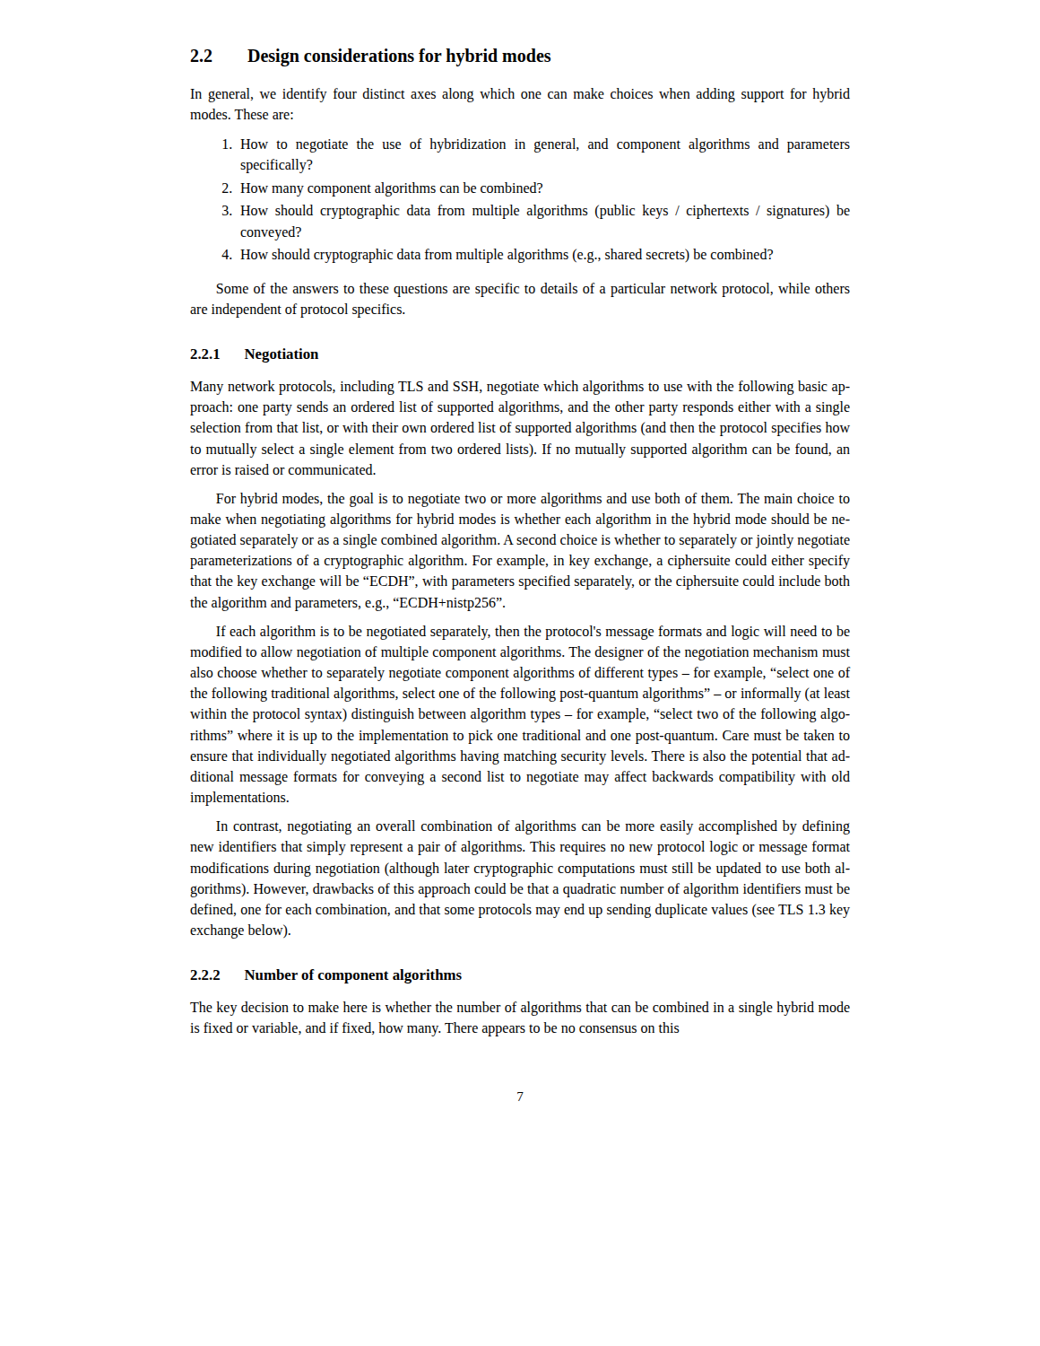2.2 Design considerations for hybrid modes
In general, we identify four distinct axes along which one can make choices when adding support for hybrid modes. These are:
How to negotiate the use of hybridization in general, and component algorithms and parameters specifically?
How many component algorithms can be combined?
How should cryptographic data from multiple algorithms (public keys / ciphertexts / signatures) be conveyed?
How should cryptographic data from multiple algorithms (e.g., shared secrets) be combined?
Some of the answers to these questions are specific to details of a particular network protocol, while others are independent of protocol specifics.
2.2.1 Negotiation
Many network protocols, including TLS and SSH, negotiate which algorithms to use with the following basic approach: one party sends an ordered list of supported algorithms, and the other party responds either with a single selection from that list, or with their own ordered list of supported algorithms (and then the protocol specifies how to mutually select a single element from two ordered lists). If no mutually supported algorithm can be found, an error is raised or communicated.
For hybrid modes, the goal is to negotiate two or more algorithms and use both of them. The main choice to make when negotiating algorithms for hybrid modes is whether each algorithm in the hybrid mode should be negotiated separately or as a single combined algorithm. A second choice is whether to separately or jointly negotiate parameterizations of a cryptographic algorithm. For example, in key exchange, a ciphersuite could either specify that the key exchange will be “ECDH”, with parameters specified separately, or the ciphersuite could include both the algorithm and parameters, e.g., “ECDH+nistp256”.
If each algorithm is to be negotiated separately, then the protocol's message formats and logic will need to be modified to allow negotiation of multiple component algorithms. The designer of the negotiation mechanism must also choose whether to separately negotiate component algorithms of different types – for example, “select one of the following traditional algorithms, select one of the following post-quantum algorithms” – or informally (at least within the protocol syntax) distinguish between algorithm types – for example, “select two of the following algorithms” where it is up to the implementation to pick one traditional and one post-quantum. Care must be taken to ensure that individually negotiated algorithms having matching security levels. There is also the potential that additional message formats for conveying a second list to negotiate may affect backwards compatibility with old implementations.
In contrast, negotiating an overall combination of algorithms can be more easily accomplished by defining new identifiers that simply represent a pair of algorithms. This requires no new protocol logic or message format modifications during negotiation (although later cryptographic computations must still be updated to use both algorithms). However, drawbacks of this approach could be that a quadratic number of algorithm identifiers must be defined, one for each combination, and that some protocols may end up sending duplicate values (see TLS 1.3 key exchange below).
2.2.2 Number of component algorithms
The key decision to make here is whether the number of algorithms that can be combined in a single hybrid mode is fixed or variable, and if fixed, how many. There appears to be no consensus on this
7